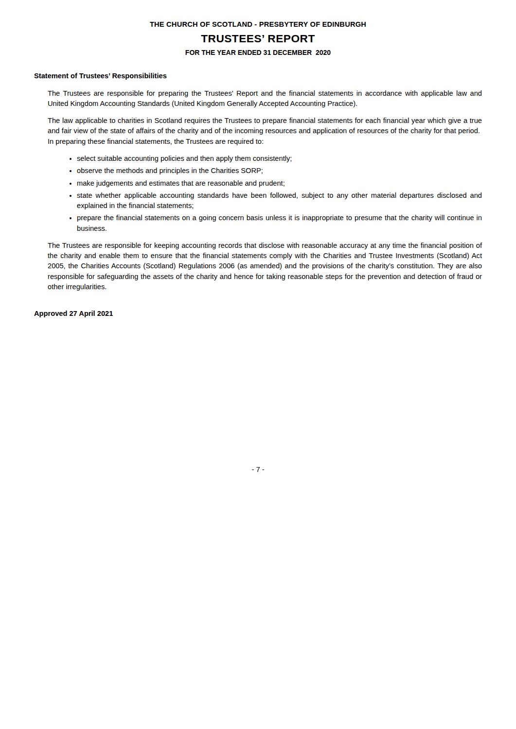THE CHURCH OF SCOTLAND - PRESBYTERY OF EDINBURGH
TRUSTEES’ REPORT
FOR THE YEAR ENDED 31 DECEMBER 2020
Statement of Trustees’ Responsibilities
The Trustees are responsible for preparing the Trustees' Report and the financial statements in accordance with applicable law and United Kingdom Accounting Standards (United Kingdom Generally Accepted Accounting Practice).
The law applicable to charities in Scotland requires the Trustees to prepare financial statements for each financial year which give a true and fair view of the state of affairs of the charity and of the incoming resources and application of resources of the charity for that period. In preparing these financial statements, the Trustees are required to:
select suitable accounting policies and then apply them consistently;
observe the methods and principles in the Charities SORP;
make judgements and estimates that are reasonable and prudent;
state whether applicable accounting standards have been followed, subject to any other material departures disclosed and explained in the financial statements;
prepare the financial statements on a going concern basis unless it is inappropriate to presume that the charity will continue in business.
The Trustees are responsible for keeping accounting records that disclose with reasonable accuracy at any time the financial position of the charity and enable them to ensure that the financial statements comply with the Charities and Trustee Investments (Scotland) Act 2005, the Charities Accounts (Scotland) Regulations 2006 (as amended) and the provisions of the charity’s constitution. They are also responsible for safeguarding the assets of the charity and hence for taking reasonable steps for the prevention and detection of fraud or other irregularities.
Approved 27 April 2021
- 7 -